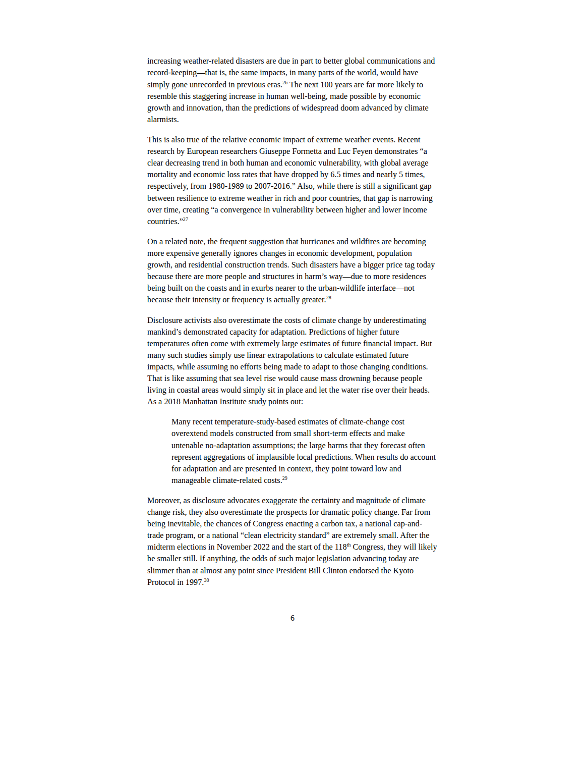increasing weather-related disasters are due in part to better global communications and record-keeping—that is, the same impacts, in many parts of the world, would have simply gone unrecorded in previous eras.26 The next 100 years are far more likely to resemble this staggering increase in human well-being, made possible by economic growth and innovation, than the predictions of widespread doom advanced by climate alarmists.
This is also true of the relative economic impact of extreme weather events. Recent research by European researchers Giuseppe Formetta and Luc Feyen demonstrates “a clear decreasing trend in both human and economic vulnerability, with global average mortality and economic loss rates that have dropped by 6.5 times and nearly 5 times, respectively, from 1980-1989 to 2007-2016.” Also, while there is still a significant gap between resilience to extreme weather in rich and poor countries, that gap is narrowing over time, creating “a convergence in vulnerability between higher and lower income countries.”27
On a related note, the frequent suggestion that hurricanes and wildfires are becoming more expensive generally ignores changes in economic development, population growth, and residential construction trends. Such disasters have a bigger price tag today because there are more people and structures in harm’s way—due to more residences being built on the coasts and in exurbs nearer to the urban-wildlife interface—not because their intensity or frequency is actually greater.28
Disclosure activists also overestimate the costs of climate change by underestimating mankind’s demonstrated capacity for adaptation. Predictions of higher future temperatures often come with extremely large estimates of future financial impact. But many such studies simply use linear extrapolations to calculate estimated future impacts, while assuming no efforts being made to adapt to those changing conditions. That is like assuming that sea level rise would cause mass drowning because people living in coastal areas would simply sit in place and let the water rise over their heads. As a 2018 Manhattan Institute study points out:
Many recent temperature-study-based estimates of climate-change cost overextend models constructed from small short-term effects and make untenable no-adaptation assumptions; the large harms that they forecast often represent aggregations of implausible local predictions. When results do account for adaptation and are presented in context, they point toward low and manageable climate-related costs.29
Moreover, as disclosure advocates exaggerate the certainty and magnitude of climate change risk, they also overestimate the prospects for dramatic policy change. Far from being inevitable, the chances of Congress enacting a carbon tax, a national cap-and-trade program, or a national “clean electricity standard” are extremely small. After the midterm elections in November 2022 and the start of the 118th Congress, they will likely be smaller still. If anything, the odds of such major legislation advancing today are slimmer than at almost any point since President Bill Clinton endorsed the Kyoto Protocol in 1997.30
6